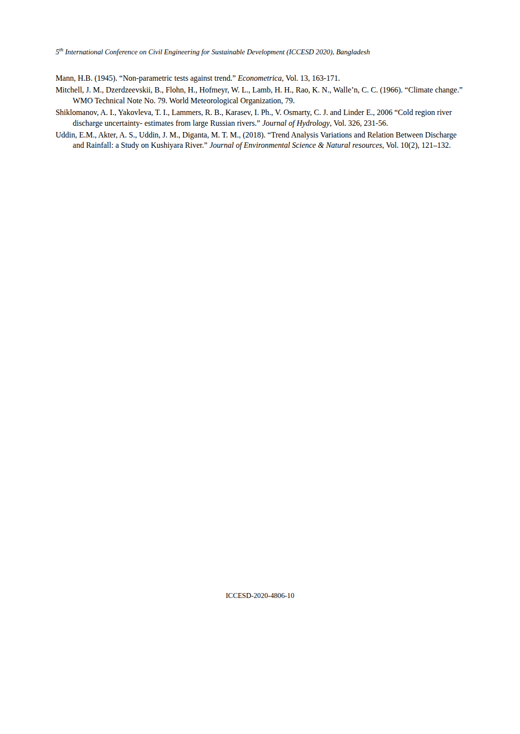5th International Conference on Civil Engineering for Sustainable Development (ICCESD 2020), Bangladesh
Mann, H.B. (1945). “Non-parametric tests against trend.” Econometrica, Vol. 13, 163-171.
Mitchell, J. M., Dzerdzeevskii, B., Flohn, H., Hofmeyr, W. L., Lamb, H. H., Rao, K. N., Walle’n, C. C. (1966). “Climate change.” WMO Technical Note No. 79. World Meteorological Organization, 79.
Shiklomanov, A. I., Yakovleva, T. I., Lammers, R. B., Karasev, I. Ph., V. Osmarty, C. J. and Linder E., 2006 “Cold region river discharge uncertainty- estimates from large Russian rivers.” Journal of Hydrology, Vol. 326, 231-56.
Uddin, E.M., Akter, A. S., Uddin, J. M., Diganta, M. T. M., (2018). “Trend Analysis Variations and Relation Between Discharge and Rainfall: a Study on Kushiyara River.” Journal of Environmental Science & Natural resources, Vol. 10(2), 121–132.
ICCESD-2020-4806-10